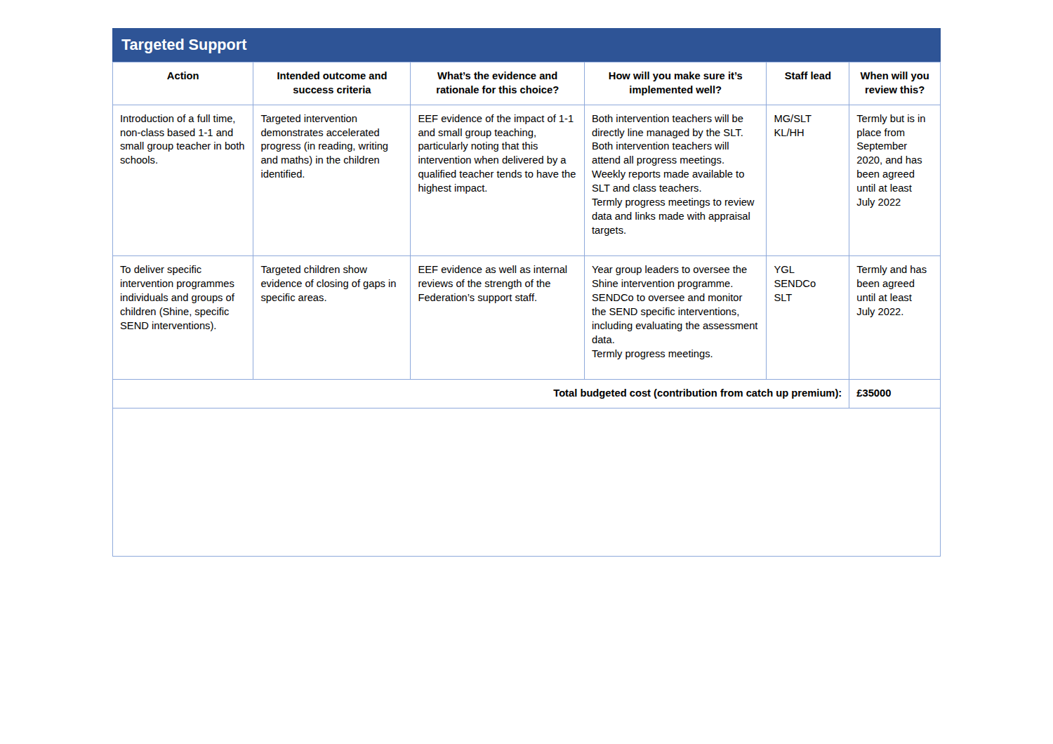Targeted Support
| Action | Intended outcome and success criteria | What’s the evidence and rationale for this choice? | How will you make sure it’s implemented well? | Staff lead | When will you review this? |
| --- | --- | --- | --- | --- | --- |
| Introduction of a full time, non-class based 1-1 and small group teacher in both schools. | Targeted intervention demonstrates accelerated progress (in reading, writing and maths) in the children identified. | EEF evidence of the impact of 1-1 and small group teaching, particularly noting that this intervention when delivered by a qualified teacher tends to have the highest impact. | Both intervention teachers will be directly line managed by the SLT. Both intervention teachers will attend all progress meetings. Weekly reports made available to SLT and class teachers. Termly progress meetings to review data and links made with appraisal targets. | MG/SLT KL/HH | Termly but is in place from September 2020, and has been agreed until at least July 2022 |
| To deliver specific intervention programmes individuals and groups of children (Shine, specific SEND interventions). | Targeted children show evidence of closing of gaps in specific areas. | EEF evidence as well as internal reviews of the strength of the Federation’s support staff. | Year group leaders to oversee the Shine intervention programme. SENDCo to oversee and monitor the SEND specific interventions, including evaluating the assessment data. Termly progress meetings. | YGL SENDCo SLT | Termly and has been agreed until at least July 2022. |
| Total budgeted cost (contribution from catch up premium): | £35000 |